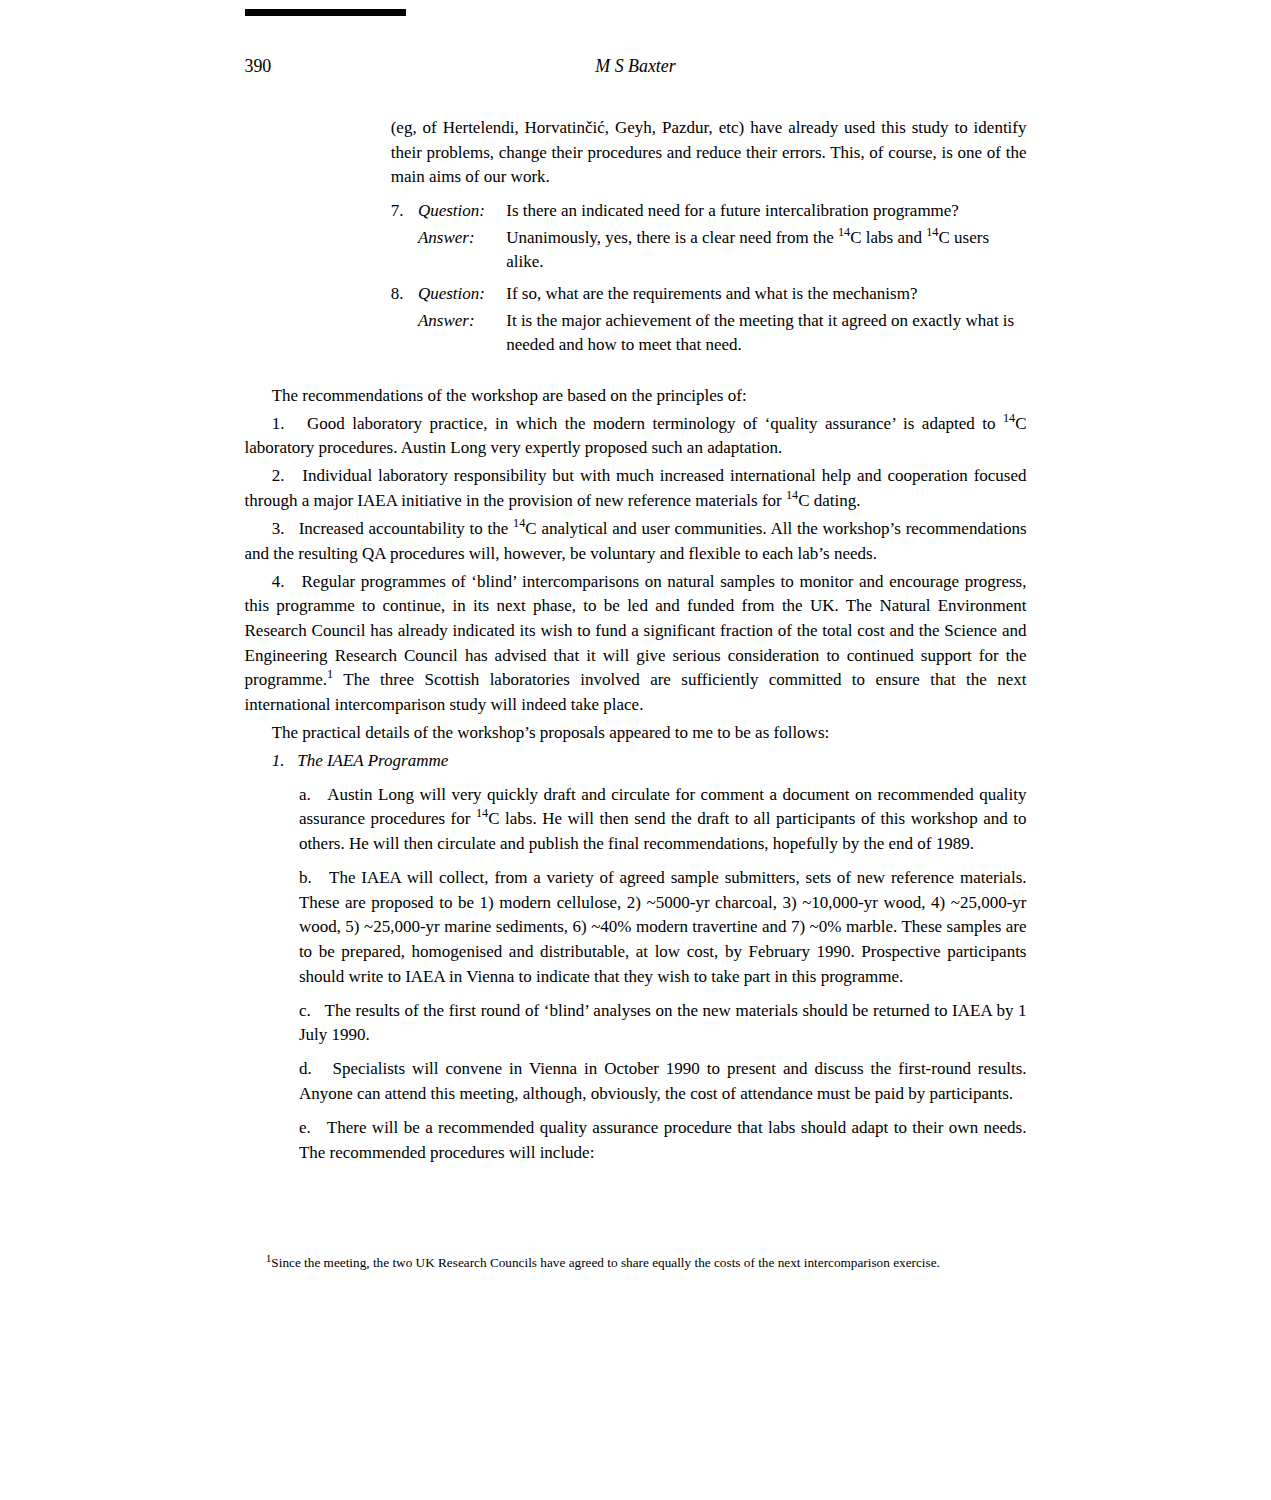390
M S Baxter
(eg, of Hertelendi, Horvatinčić, Geyh, Pazdur, etc) have already used this study to identify their problems, change their procedures and reduce their errors. This, of course, is one of the main aims of our work.
7.
Question:
Is there an indicated need for a future intercalibration programme?
Answer:
Unanimously, yes, there is a clear need from the 14C labs and 14C users alike.
8.
Question:
If so, what are the requirements and what is the mechanism?
Answer:
It is the major achievement of the meeting that it agreed on exactly what is needed and how to meet that need.
The recommendations of the workshop are based on the principles of:
1. Good laboratory practice, in which the modern terminology of ‘quality assurance’ is adapted to 14C laboratory procedures. Austin Long very expertly proposed such an adaptation.
2. Individual laboratory responsibility but with much increased international help and cooperation focused through a major IAEA initiative in the provision of new reference materials for 14C dating.
3. Increased accountability to the 14C analytical and user communities. All the workshop’s recommendations and the resulting QA procedures will, however, be voluntary and flexible to each lab’s needs.
4. Regular programmes of ‘blind’ intercomparisons on natural samples to monitor and encourage progress, this programme to continue, in its next phase, to be led and funded from the UK. The Natural Environment Research Council has already indicated its wish to fund a significant fraction of the total cost and the Science and Engineering Research Council has advised that it will give serious consideration to continued support for the programme.1 The three Scottish laboratories involved are sufficiently committed to ensure that the next international intercomparison study will indeed take place.
The practical details of the workshop’s proposals appeared to me to be as follows:
1. The IAEA Programme
a. Austin Long will very quickly draft and circulate for comment a document on recommended quality assurance procedures for 14C labs. He will then send the draft to all participants of this workshop and to others. He will then circulate and publish the final recommendations, hopefully by the end of 1989.
b. The IAEA will collect, from a variety of agreed sample submitters, sets of new reference materials. These are proposed to be 1) modern cellulose, 2) ~5000-yr charcoal, 3) ~10,000-yr wood, 4) ~25,000-yr wood, 5) ~25,000-yr marine sediments, 6) ~40% modern travertine and 7) ~0% marble. These samples are to be prepared, homogenised and distributable, at low cost, by February 1990. Prospective participants should write to IAEA in Vienna to indicate that they wish to take part in this programme.
c. The results of the first round of ‘blind’ analyses on the new materials should be returned to IAEA by 1 July 1990.
d. Specialists will convene in Vienna in October 1990 to present and discuss the first-round results. Anyone can attend this meeting, although, obviously, the cost of attendance must be paid by participants.
e. There will be a recommended quality assurance procedure that labs should adapt to their own needs. The recommended procedures will include:
1Since the meeting, the two UK Research Councils have agreed to share equally the costs of the next intercomparison exercise.